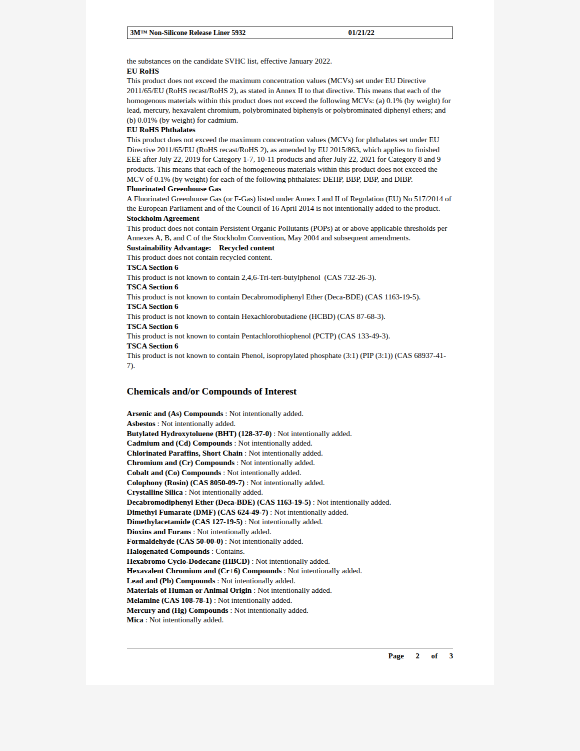3M™ Non-Silicone Release Liner 5932 01/21/22
the substances on the candidate SVHC list, effective January 2022.
EU RoHS
This product does not exceed the maximum concentration values (MCVs) set under EU Directive 2011/65/EU (RoHS recast/RoHS 2), as stated in Annex II to that directive. This means that each of the homogenous materials within this product does not exceed the following MCVs: (a) 0.1% (by weight) for lead, mercury, hexavalent chromium, polybrominated biphenyls or polybrominated diphenyl ethers; and (b) 0.01% (by weight) for cadmium.
EU RoHS Phthalates
This product does not exceed the maximum concentration values (MCVs) for phthalates set under EU Directive 2011/65/EU (RoHS recast/RoHS 2), as amended by EU 2015/863, which applies to finished EEE after July 22, 2019 for Category 1-7, 10-11 products and after July 22, 2021 for Category 8 and 9 products. This means that each of the homogeneous materials within this product does not exceed the MCV of 0.1% (by weight) for each of the following phthalates: DEHP, BBP, DBP, and DIBP.
Fluorinated Greenhouse Gas
A Fluorinated Greenhouse Gas (or F-Gas) listed under Annex I and II of Regulation (EU) No 517/2014 of the European Parliament and of the Council of 16 April 2014 is not intentionally added to the product.
Stockholm Agreement
This product does not contain Persistent Organic Pollutants (POPs) at or above applicable thresholds per Annexes A, B, and C of the Stockholm Convention, May 2004 and subsequent amendments.
Sustainability Advantage: Recycled content
This product does not contain recycled content.
TSCA Section 6
This product is not known to contain 2,4,6-Tri-tert-butylphenol (CAS 732-26-3).
TSCA Section 6
This product is not known to contain Decabromodiphenyl Ether (Deca-BDE) (CAS 1163-19-5).
TSCA Section 6
This product is not known to contain Hexachlorobutadiene (HCBD) (CAS 87-68-3).
TSCA Section 6
This product is not known to contain Pentachlorothiophenol (PCTP) (CAS 133-49-3).
TSCA Section 6
This product is not known to contain Phenol, isopropylated phosphate (3:1) (PIP (3:1)) (CAS 68937-41-7).
Chemicals and/or Compounds of Interest
Arsenic and (As) Compounds : Not intentionally added.
Asbestos : Not intentionally added.
Butylated Hydroxytoluene (BHT) (128-37-0) : Not intentionally added.
Cadmium and (Cd) Compounds : Not intentionally added.
Chlorinated Paraffins, Short Chain : Not intentionally added.
Chromium and (Cr) Compounds : Not intentionally added.
Cobalt and (Co) Compounds : Not intentionally added.
Colophony (Rosin) (CAS 8050-09-7) : Not intentionally added.
Crystalline Silica : Not intentionally added.
Decabromodiphenyl Ether (Deca-BDE) (CAS 1163-19-5) : Not intentionally added.
Dimethyl Fumarate (DMF) (CAS 624-49-7) : Not intentionally added.
Dimethylacetamide (CAS 127-19-5) : Not intentionally added.
Dioxins and Furans : Not intentionally added.
Formaldehyde (CAS 50-00-0) : Not intentionally added.
Halogenated Compounds : Contains.
Hexabromo Cyclo-Dodecane (HBCD) : Not intentionally added.
Hexavalent Chromium and (Cr+6) Compounds : Not intentionally added.
Lead and (Pb) Compounds : Not intentionally added.
Materials of Human or Animal Origin : Not intentionally added.
Melamine (CAS 108-78-1) : Not intentionally added.
Mercury and (Hg) Compounds : Not intentionally added.
Mica : Not intentionally added.
Page 2 of 3